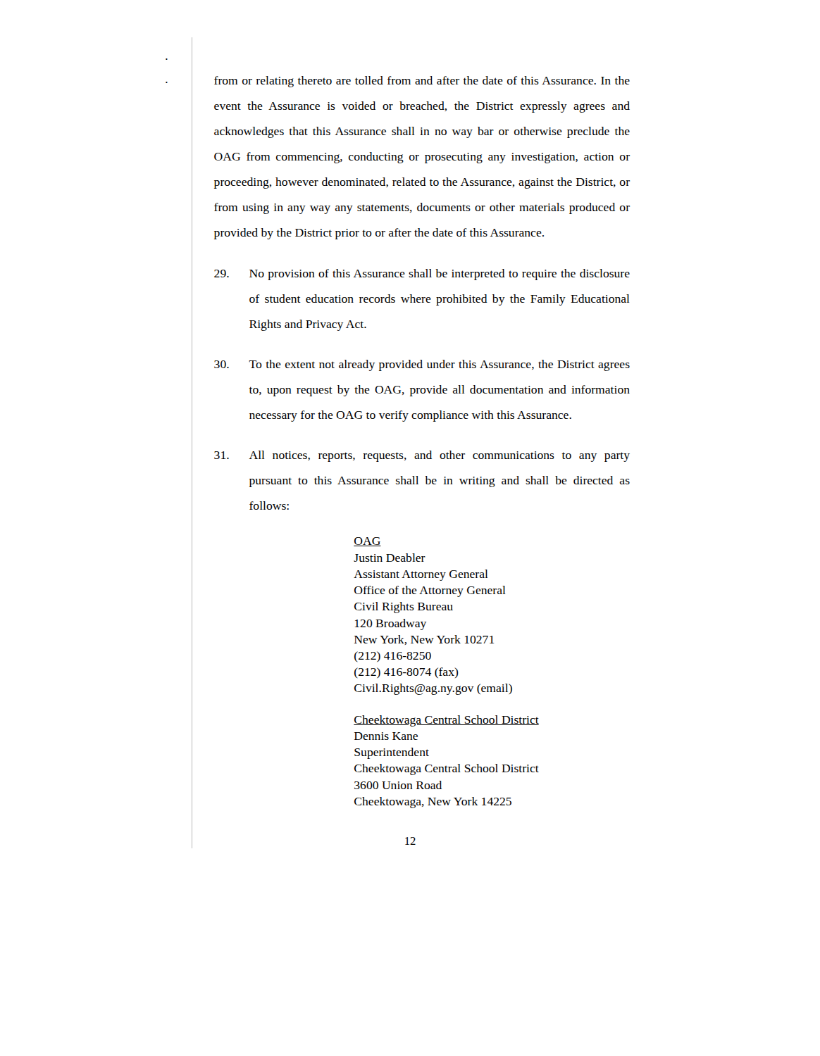·
·
from or relating thereto are tolled from and after the date of this Assurance. In the event the Assurance is voided or breached, the District expressly agrees and acknowledges that this Assurance shall in no way bar or otherwise preclude the OAG from commencing, conducting or prosecuting any investigation, action or proceeding, however denominated, related to the Assurance, against the District, or from using in any way any statements, documents or other materials produced or provided by the District prior to or after the date of this Assurance.
29.
No provision of this Assurance shall be interpreted to require the disclosure of student education records where prohibited by the Family Educational Rights and Privacy Act.
30.
To the extent not already provided under this Assurance, the District agrees to, upon request by the OAG, provide all documentation and information necessary for the OAG to verify compliance with this Assurance.
31.
All notices, reports, requests, and other communications to any party pursuant to this Assurance shall be in writing and shall be directed as follows:
OAG
Justin Deabler
Assistant Attorney General
Office of the Attorney General
Civil Rights Bureau
120 Broadway
New York, New York 10271
(212) 416-8250
(212) 416-8074 (fax)
Civil.Rights@ag.ny.gov (email)
Cheektowaga Central School District
Dennis Kane
Superintendent
Cheektowaga Central School District
3600 Union Road
Cheektowaga, New York 14225
12